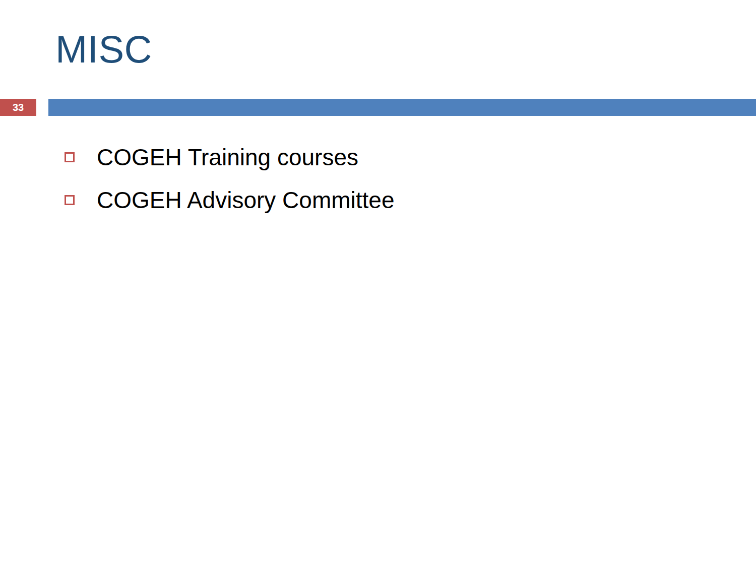MISC
33
COGEH Training courses
COGEH Advisory Committee